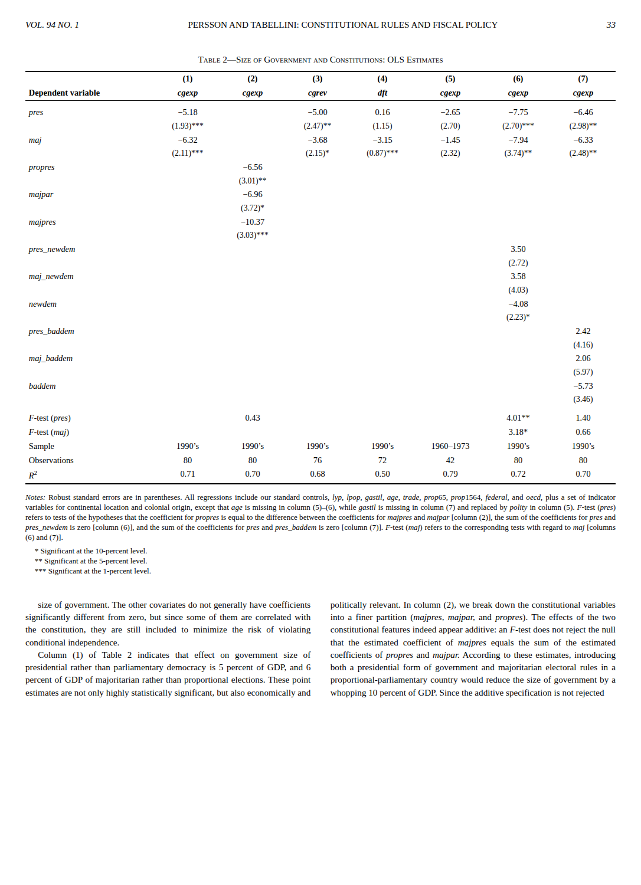VOL. 94 NO. 1 PERSSON AND TABELLINI: CONSTITUTIONAL RULES AND FISCAL POLICY 33
Table 2—Size of Government and Constitutions: OLS Estimates
| | (1) | (2) | (3) | (4) | (5) | (6) | (7) |
| --- | --- | --- | --- | --- | --- | --- | --- |
| Dependent variable | cgexp | cgexp | cgrev | dft | cgexp | cgexp | cgexp |
| pres | −5.18 | | −5.00 | 0.16 | −2.65 | −7.75 | −6.46 |
| | (1.93)*** | | (2.47)** | (1.15) | (2.70) | (2.70)*** | (2.98)** |
| maj | −6.32 | | −3.68 | −3.15 | −1.45 | −7.94 | −6.33 |
| | (2.11)*** | | (2.15)* | (0.87)*** | (2.32) | (3.74)** | (2.48)** |
| propres | | −6.56 | | | | | |
| | | (3.01)** | | | | | |
| majpar | | −6.96 | | | | | |
| | | (3.72)* | | | | | |
| majpres | | −10.37 | | | | | |
| | | (3.03)*** | | | | | |
| pres_newdem | | | | | | 3.50 | |
| | | | | | | (2.72) | |
| maj_newdem | | | | | | 3.58 | |
| | | | | | | (4.03) | |
| newdem | | | | | | −4.08 | |
| | | | | | | (2.23)* | |
| pres_baddem | | | | | | | 2.42 |
| | | | | | | | (4.16) |
| maj_baddem | | | | | | | 2.06 |
| | | | | | | | (5.97) |
| baddem | | | | | | | −5.73 |
| | | | | | | | (3.46) |
| F -test ( pres ) | | 0.43 | | | | 4.01** | 1.40 |
| F -test ( maj ) | | | | | | 3.18* | 0.66 |
| Sample | 1990’s | 1990’s | 1990’s | 1990’s | 1960–1973 | 1990’s | 1990’s |
| Observations | 80 | 80 | 76 | 72 | 42 | 80 | 80 |
| R 2 | 0.71 | 0.70 | 0.68 | 0.50 | 0.79 | 0.72 | 0.70 |
Notes: Robust standard errors are in parentheses. All regressions include our standard controls, lyp, lpop, gastil, age, trade, prop65, prop1564, federal, and oecd, plus a set of indicator variables for continental location and colonial origin, except that age is missing in column (5)–(6), while gastil is missing in column (7) and replaced by polity in column (5). F-test (pres) refers to tests of the hypotheses that the coefficient for propres is equal to the difference between the coefficients for majpres and majpar [column (2)], the sum of the coefficients for pres and pres_newdem is zero [column (6)], and the sum of the coefficients for pres and pres_baddem is zero [column (7)]. F-test (maj) refers to the corresponding tests with regard to maj [columns (6) and (7)].
* Significant at the 10-percent level.
** Significant at the 5-percent level.
*** Significant at the 1-percent level.
size of government. The other covariates do not generally have coefficients significantly different from zero, but since some of them are correlated with the constitution, they are still included to minimize the risk of violating conditional independence.
Column (1) of Table 2 indicates that effect on government size of presidential rather than parliamentary democracy is 5 percent of GDP, and 6 percent of GDP of majoritarian rather than proportional elections. These point estimates are not only highly statistically significant, but also economically and politically relevant. In column (2), we break down the constitutional variables into a finer partition (majpres, majpar, and propres). The effects of the two constitutional features indeed appear additive: an F-test does not reject the null that the estimated coefficient of majpres equals the sum of the estimated coefficients of propres and majpar. According to these estimates, introducing both a presidential form of government and majoritarian electoral rules in a proportional-parliamentary country would reduce the size of government by a whopping 10 percent of GDP. Since the additive specification is not rejected